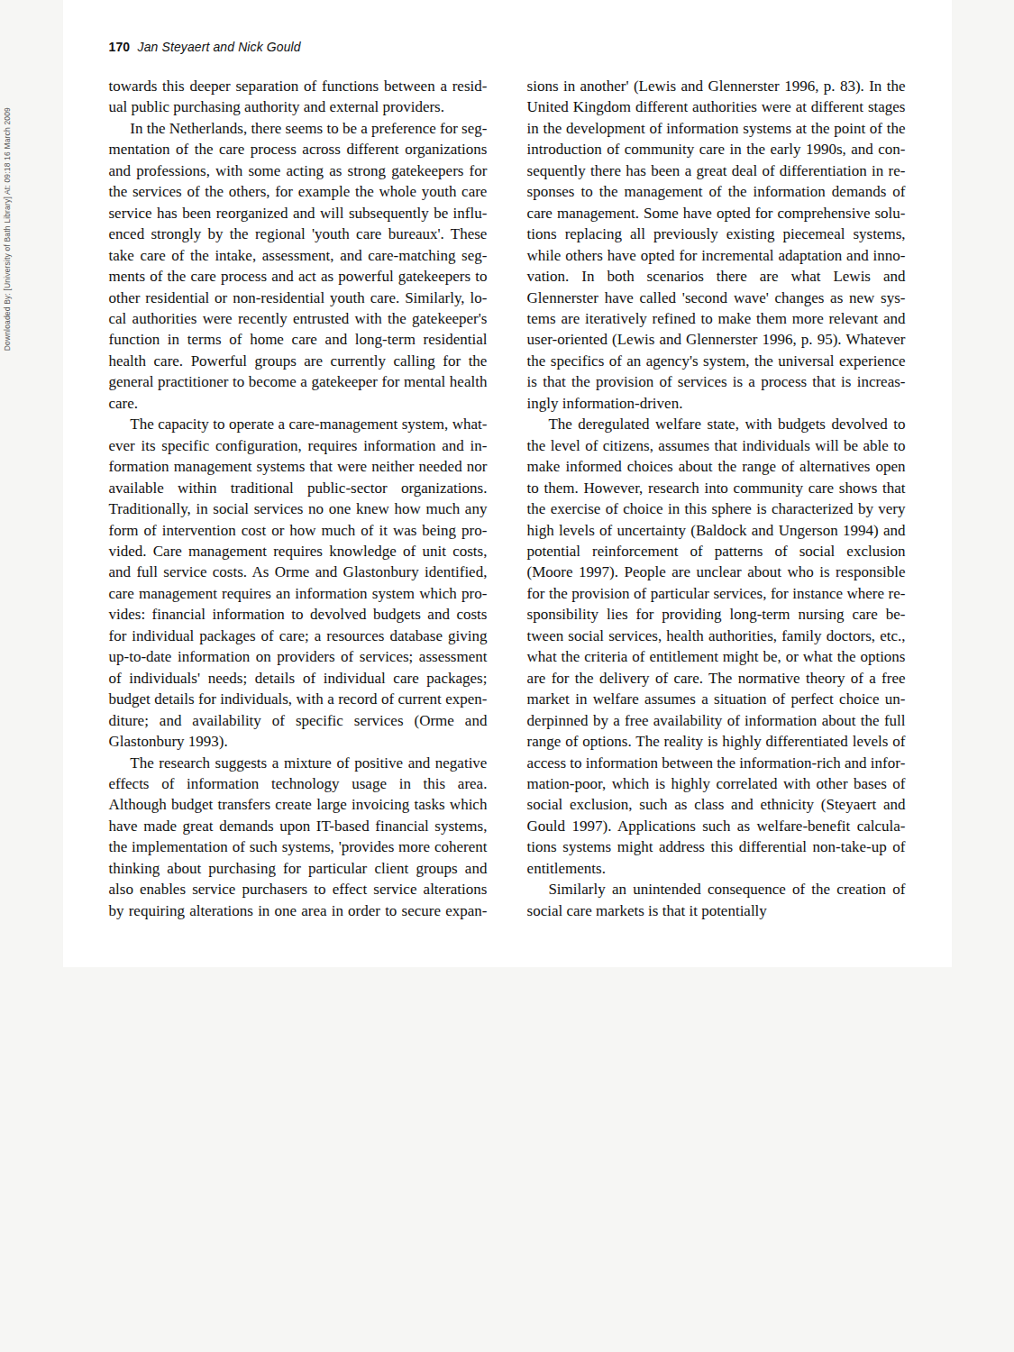Downloaded By: [University of Bath Library] At: 09:18 16 March 2009
170 Jan Steyaert and Nick Gould
towards this deeper separation of functions between a residual public purchasing authority and external providers.
In the Netherlands, there seems to be a preference for segmentation of the care process across different organizations and professions, with some acting as strong gatekeepers for the services of the others, for example the whole youth care service has been reorganized and will subsequently be influenced strongly by the regional 'youth care bureaux'. These take care of the intake, assessment, and care-matching segments of the care process and act as powerful gatekeepers to other residential or non-residential youth care. Similarly, local authorities were recently entrusted with the gatekeeper's function in terms of home care and long-term residential health care. Powerful groups are currently calling for the general practitioner to become a gatekeeper for mental health care.
The capacity to operate a care-management system, whatever its specific configuration, requires information and information management systems that were neither needed nor available within traditional public-sector organizations. Traditionally, in social services no one knew how much any form of intervention cost or how much of it was being provided. Care management requires knowledge of unit costs, and full service costs. As Orme and Glastonbury identified, care management requires an information system which provides: financial information to devolved budgets and costs for individual packages of care; a resources database giving up-to-date information on providers of services; assessment of individuals' needs; details of individual care packages; budget details for individuals, with a record of current expenditure; and availability of specific services (Orme and Glastonbury 1993).
The research suggests a mixture of positive and negative effects of information technology usage in this area. Although budget transfers create large invoicing tasks which have made great demands upon IT-based financial systems, the implementation of such systems, 'provides more coherent thinking about purchasing for particular client groups and also enables service purchasers to effect service alterations by requiring alterations in one area in order to secure expansions in another' (Lewis and Glennerster 1996, p. 83). In the United Kingdom different authorities were at different stages in the development of information systems at the point of the introduction of community care in the early 1990s, and consequently there has been a great deal of differentiation in responses to the management of the information demands of care management. Some have opted for comprehensive solutions replacing all previously existing piecemeal systems, while others have opted for incremental adaptation and innovation. In both scenarios there are what Lewis and Glennerster have called 'second wave' changes as new systems are iteratively refined to make them more relevant and user-oriented (Lewis and Glennerster 1996, p. 95). Whatever the specifics of an agency's system, the universal experience is that the provision of services is a process that is increasingly information-driven.
The deregulated welfare state, with budgets devolved to the level of citizens, assumes that individuals will be able to make informed choices about the range of alternatives open to them. However, research into community care shows that the exercise of choice in this sphere is characterized by very high levels of uncertainty (Baldock and Ungerson 1994) and potential reinforcement of patterns of social exclusion (Moore 1997). People are unclear about who is responsible for the provision of particular services, for instance where responsibility lies for providing long-term nursing care between social services, health authorities, family doctors, etc., what the criteria of entitlement might be, or what the options are for the delivery of care. The normative theory of a free market in welfare assumes a situation of perfect choice underpinned by a free availability of information about the full range of options. The reality is highly differentiated levels of access to information between the information-rich and information-poor, which is highly correlated with other bases of social exclusion, such as class and ethnicity (Steyaert and Gould 1997). Applications such as welfare-benefit calculations systems might address this differential non-take-up of entitlements.
Similarly an unintended consequence of the creation of social care markets is that it potentially